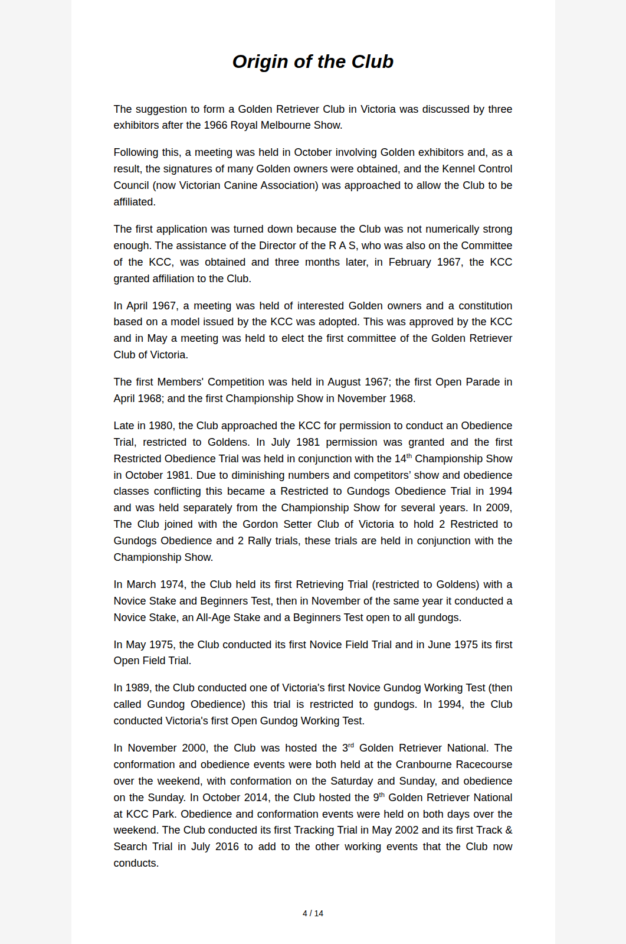Origin of the Club
The suggestion to form a Golden Retriever Club in Victoria was discussed by three exhibitors after the 1966 Royal Melbourne Show.
Following this, a meeting was held in October involving Golden exhibitors and, as a result, the signatures of many Golden owners were obtained, and the Kennel Control Council (now Victorian Canine Association) was approached to allow the Club to be affiliated.
The first application was turned down because the Club was not numerically strong enough. The assistance of the Director of the R A S, who was also on the Committee of the KCC, was obtained and three months later, in February 1967, the KCC granted affiliation to the Club.
In April 1967, a meeting was held of interested Golden owners and a constitution based on a model issued by the KCC was adopted. This was approved by the KCC and in May a meeting was held to elect the first committee of the Golden Retriever Club of Victoria.
The first Members' Competition was held in August 1967; the first Open Parade in April 1968; and the first Championship Show in November 1968.
Late in 1980, the Club approached the KCC for permission to conduct an Obedience Trial, restricted to Goldens. In July 1981 permission was granted and the first Restricted Obedience Trial was held in conjunction with the 14th Championship Show in October 1981. Due to diminishing numbers and competitors’ show and obedience classes conflicting this became a Restricted to Gundogs Obedience Trial in 1994 and was held separately from the Championship Show for several years. In 2009, The Club joined with the Gordon Setter Club of Victoria to hold 2 Restricted to Gundogs Obedience and 2 Rally trials, these trials are held in conjunction with the Championship Show.
In March 1974, the Club held its first Retrieving Trial (restricted to Goldens) with a Novice Stake and Beginners Test, then in November of the same year it conducted a Novice Stake, an All-Age Stake and a Beginners Test open to all gundogs.
In May 1975, the Club conducted its first Novice Field Trial and in June 1975 its first Open Field Trial.
In 1989, the Club conducted one of Victoria's first Novice Gundog Working Test (then called Gundog Obedience) this trial is restricted to gundogs. In 1994, the Club conducted Victoria's first Open Gundog Working Test.
In November 2000, the Club was hosted the 3rd Golden Retriever National. The conformation and obedience events were both held at the Cranbourne Racecourse over the weekend, with conformation on the Saturday and Sunday, and obedience on the Sunday. In October 2014, the Club hosted the 9th Golden Retriever National at KCC Park. Obedience and conformation events were held on both days over the weekend. The Club conducted its first Tracking Trial in May 2002 and its first Track & Search Trial in July 2016 to add to the other working events that the Club now conducts.
4 / 14